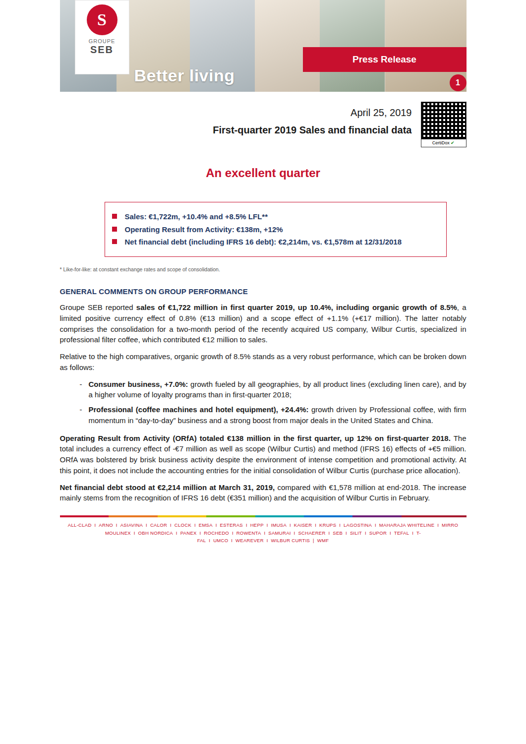GROUPESEB
Press Release
Better living
CertiDox ✔
April 25, 2019
First-quarter 2019 Sales and financial data
1
An excellent quarter
Sales: €1,722m, +10.4% and +8.5% LFL**
Operating Result from Activity: €138m, +12%
Net financial debt (including IFRS 16 debt): €2,214m, vs. €1,578m at 12/31/2018
* Like-for-like: at constant exchange rates and scope of consolidation.
GENERAL COMMENTS ON GROUP PERFORMANCE
Groupe SEB reported sales of €1,722 million in first quarter 2019, up 10.4%, including organic growth of 8.5%, a limited positive currency effect of 0.8% (€13 million) and a scope effect of +1.1% (+€17 million). The latter notably comprises the consolidation for a two-month period of the recently acquired US company, Wilbur Curtis, specialized in professional filter coffee, which contributed €12 million to sales.
Relative to the high comparatives, organic growth of 8.5% stands as a very robust performance, which can be broken down as follows:
Consumer business, +7.0%: growth fueled by all geographies, by all product lines (excluding linen care), and by a higher volume of loyalty programs than in first-quarter 2018;
Professional (coffee machines and hotel equipment), +24.4%: growth driven by Professional coffee, with firm momentum in “day-to-day” business and a strong boost from major deals in the United States and China.
Operating Result from Activity (ORfA) totaled €138 million in the first quarter, up 12% on first-quarter 2018. The total includes a currency effect of -€7 million as well as scope (Wilbur Curtis) and method (IFRS 16) effects of +€5 million. ORfA was bolstered by brisk business activity despite the environment of intense competition and promotional activity. At this point, it does not include the accounting entries for the initial consolidation of Wilbur Curtis (purchase price allocation).
Net financial debt stood at €2,214 million at March 31, 2019, compared with €1,578 million at end-2018. The increase mainly stems from the recognition of IFRS 16 debt (€351 million) and the acquisition of Wilbur Curtis in February.
ALL-CLAD I ARNO I ASIAVINA I CALOR I CLOCK I EMSA I ESTERAS I HEPP I IMUSA I KAISER I KRUPS I LAGOSTINA I MAHARAJA WHITELINE I MIRRO
MOULINEX I OBH NORDICA I PANEX I ROCHEDO I ROWENTA I SAMURAI I SCHAERER I SEB I SILIT I SUPOR I TEFAL I T-FAL I UMCO I WEAREVER I WILBUR CURTIS | WMF